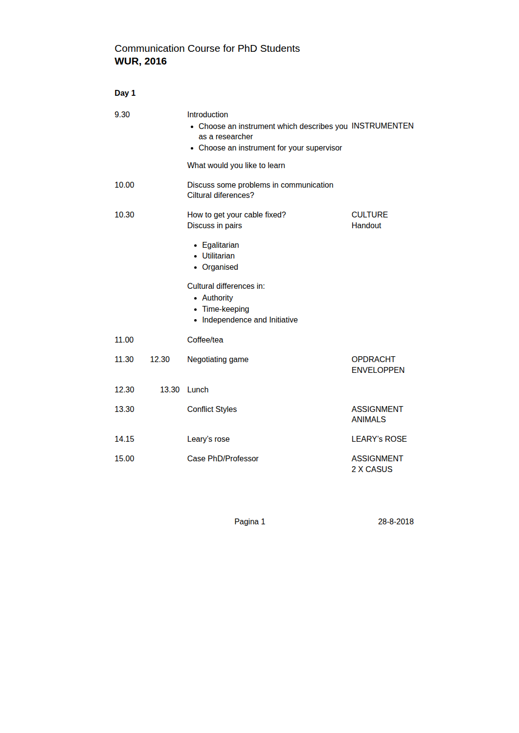Communication Course for PhD Students
WUR, 2016
Day 1
| 9.30 | Introduction Choose an instrument which describes you as a researcher Choose an instrument for your supervisor What would you like to learn | INSTRUMENTEN |
| 10.00 | Discuss some problems in communication Ciltural diferences? | |
| 10.30 | How to get your cable fixed? Discuss in pairs Egalitarian Utilitarian Organised Cultural differences in: Authority Time-keeping Independence and Initiative | CULTURE Handout |
| 11.00 | Coffee/tea | |
| 11.30 12.30 | Negotiating game | OPDRACHT ENVELOPPEN |
| 12.30 13.30 | Lunch | |
| 13.30 | Conflict Styles | ASSIGNMENT ANIMALS |
| 14.15 | Leary’s rose | LEARY’s ROSE |
| 15.00 | Case PhD/Professor | ASSIGNMENT 2 X CASUS |
Pagina 1 28-8-2018